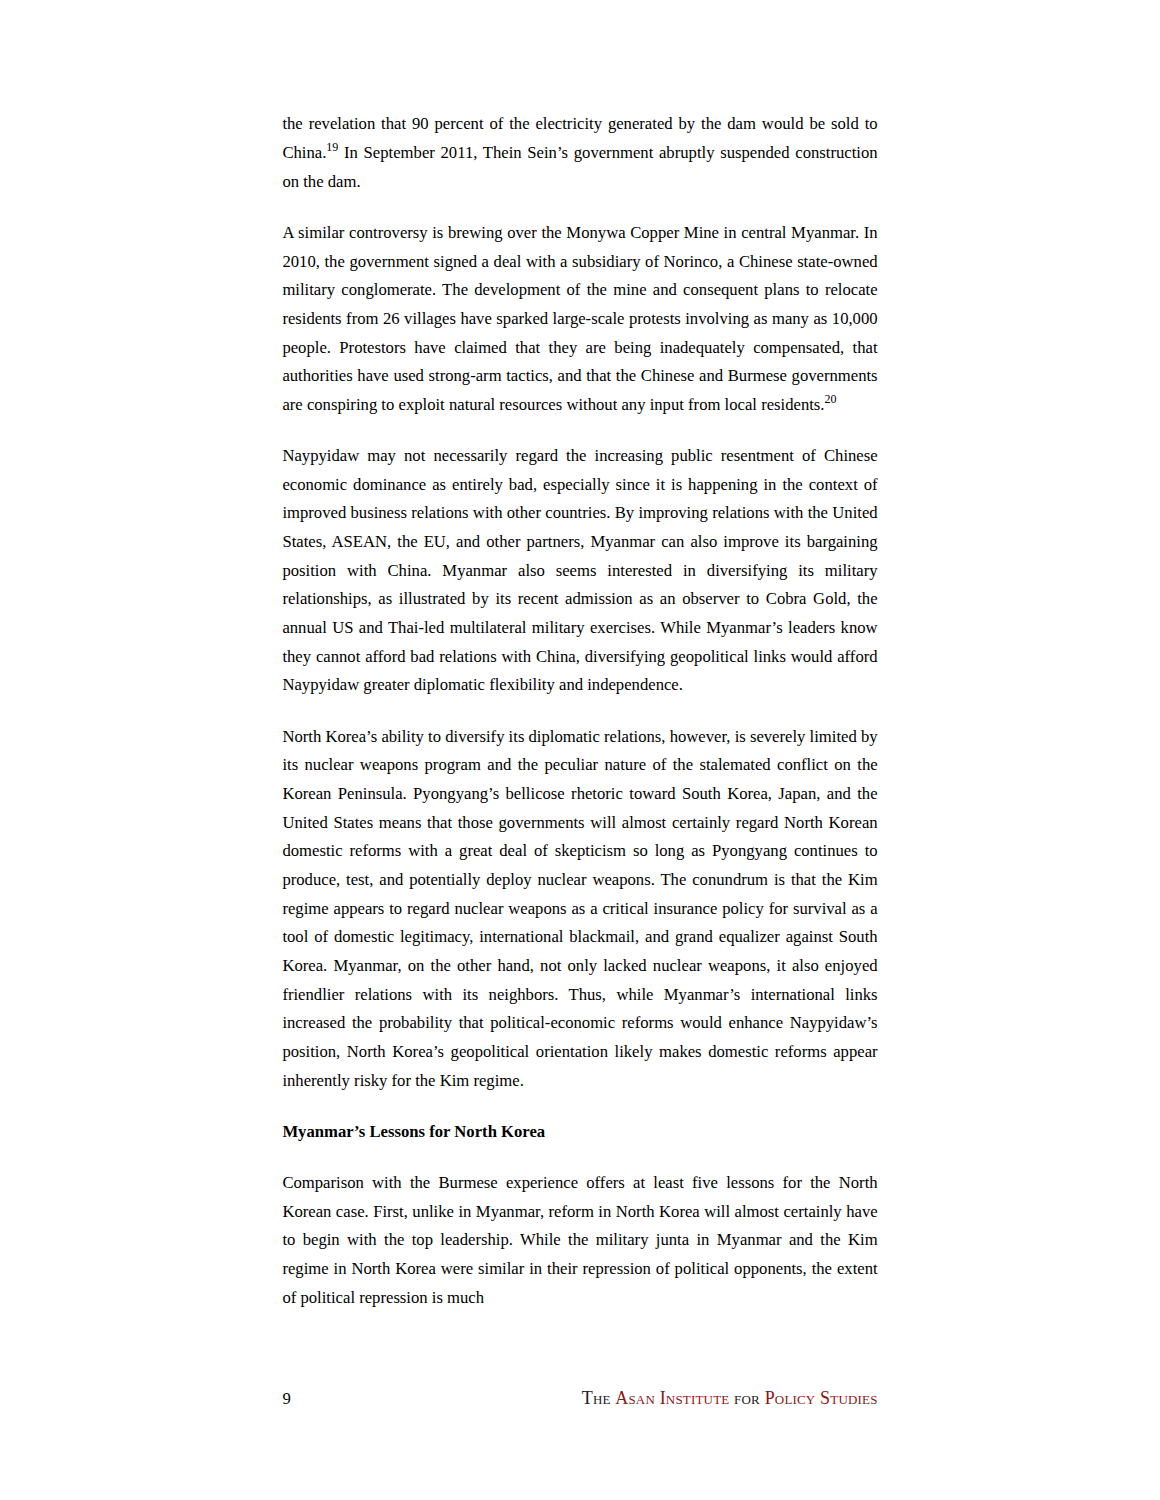the revelation that 90 percent of the electricity generated by the dam would be sold to China.19 In September 2011, Thein Sein’s government abruptly suspended construction on the dam.
A similar controversy is brewing over the Monywa Copper Mine in central Myanmar. In 2010, the government signed a deal with a subsidiary of Norinco, a Chinese state-owned military conglomerate. The development of the mine and consequent plans to relocate residents from 26 villages have sparked large-scale protests involving as many as 10,000 people. Protestors have claimed that they are being inadequately compensated, that authorities have used strong-arm tactics, and that the Chinese and Burmese governments are conspiring to exploit natural resources without any input from local residents.20
Naypyidaw may not necessarily regard the increasing public resentment of Chinese economic dominance as entirely bad, especially since it is happening in the context of improved business relations with other countries. By improving relations with the United States, ASEAN, the EU, and other partners, Myanmar can also improve its bargaining position with China. Myanmar also seems interested in diversifying its military relationships, as illustrated by its recent admission as an observer to Cobra Gold, the annual US and Thai-led multilateral military exercises. While Myanmar’s leaders know they cannot afford bad relations with China, diversifying geopolitical links would afford Naypyidaw greater diplomatic flexibility and independence.
North Korea’s ability to diversify its diplomatic relations, however, is severely limited by its nuclear weapons program and the peculiar nature of the stalemated conflict on the Korean Peninsula. Pyongyang’s bellicose rhetoric toward South Korea, Japan, and the United States means that those governments will almost certainly regard North Korean domestic reforms with a great deal of skepticism so long as Pyongyang continues to produce, test, and potentially deploy nuclear weapons. The conundrum is that the Kim regime appears to regard nuclear weapons as a critical insurance policy for survival as a tool of domestic legitimacy, international blackmail, and grand equalizer against South Korea. Myanmar, on the other hand, not only lacked nuclear weapons, it also enjoyed friendlier relations with its neighbors. Thus, while Myanmar’s international links increased the probability that political-economic reforms would enhance Naypyidaw’s position, North Korea’s geopolitical orientation likely makes domestic reforms appear inherently risky for the Kim regime.
Myanmar’s Lessons for North Korea
Comparison with the Burmese experience offers at least five lessons for the North Korean case. First, unlike in Myanmar, reform in North Korea will almost certainly have to begin with the top leadership. While the military junta in Myanmar and the Kim regime in North Korea were similar in their repression of political opponents, the extent of political repression is much
9
The Asan Institute for Policy Studies